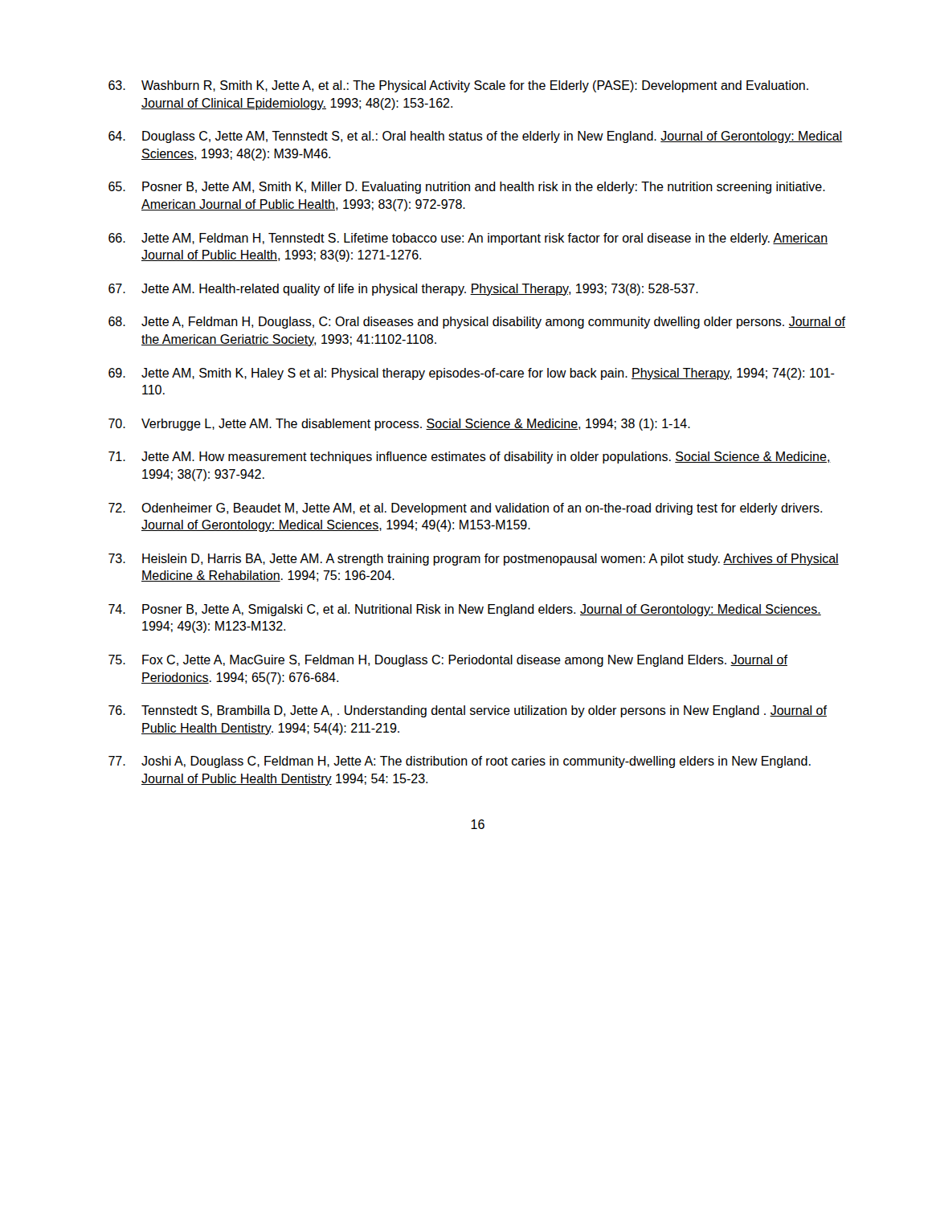63. Washburn R, Smith K, Jette A, et al.: The Physical Activity Scale for the Elderly (PASE): Development and Evaluation. Journal of Clinical Epidemiology. 1993; 48(2): 153-162.
64. Douglass C, Jette AM, Tennstedt S, et al.: Oral health status of the elderly in New England. Journal of Gerontology: Medical Sciences, 1993; 48(2): M39-M46.
65. Posner B, Jette AM, Smith K, Miller D. Evaluating nutrition and health risk in the elderly: The nutrition screening initiative. American Journal of Public Health, 1993; 83(7): 972-978.
66. Jette AM, Feldman H, Tennstedt S. Lifetime tobacco use: An important risk factor for oral disease in the elderly. American Journal of Public Health, 1993; 83(9): 1271-1276.
67. Jette AM. Health-related quality of life in physical therapy. Physical Therapy, 1993; 73(8): 528-537.
68. Jette A, Feldman H, Douglass, C: Oral diseases and physical disability among community dwelling older persons. Journal of the American Geriatric Society, 1993; 41:1102-1108.
69. Jette AM, Smith K, Haley S et al: Physical therapy episodes-of-care for low back pain. Physical Therapy, 1994; 74(2): 101-110.
70. Verbrugge L, Jette AM. The disablement process. Social Science & Medicine, 1994; 38 (1): 1-14.
71. Jette AM. How measurement techniques influence estimates of disability in older populations. Social Science & Medicine, 1994; 38(7): 937-942.
72. Odenheimer G, Beaudet M, Jette AM, et al. Development and validation of an on-the-road driving test for elderly drivers. Journal of Gerontology: Medical Sciences, 1994; 49(4): M153-M159.
73. Heislein D, Harris BA, Jette AM. A strength training program for postmenopausal women: A pilot study. Archives of Physical Medicine & Rehabilation. 1994; 75: 196-204.
74. Posner B, Jette A, Smigalski C, et al. Nutritional Risk in New England elders. Journal of Gerontology: Medical Sciences. 1994; 49(3): M123-M132.
75. Fox C, Jette A, MacGuire S, Feldman H, Douglass C: Periodontal disease among New England Elders. Journal of Periodonics. 1994; 65(7): 676-684.
76. Tennstedt S, Brambilla D, Jette A, . Understanding dental service utilization by older persons in New England . Journal of Public Health Dentistry. 1994; 54(4): 211-219.
77. Joshi A, Douglass C, Feldman H, Jette A: The distribution of root caries in community-dwelling elders in New England. Journal of Public Health Dentistry 1994; 54: 15-23.
16